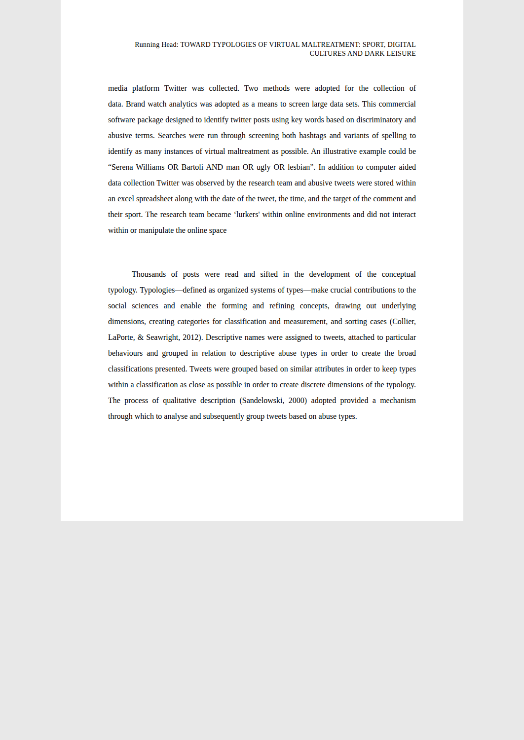Running Head: TOWARD TYPOLOGIES OF VIRTUAL MALTREATMENT: SPORT, DIGITAL CULTURES AND DARK LEISURE
media platform Twitter was collected. Two methods were adopted for the collection of data. Brand watch analytics was adopted as a means to screen large data sets. This commercial software package designed to identify twitter posts using key words based on discriminatory and abusive terms. Searches were run through screening both hashtags and variants of spelling to identify as many instances of virtual maltreatment as possible. An illustrative example could be “Serena Williams OR Bartoli AND man OR ugly OR lesbian”. In addition to computer aided data collection Twitter was observed by the research team and abusive tweets were stored within an excel spreadsheet along with the date of the tweet, the time, and the target of the comment and their sport. The research team became ‘lurkers' within online environments and did not interact within or manipulate the online space
Thousands of posts were read and sifted in the development of the conceptual typology. Typologies—defined as organized systems of types—make crucial contributions to the social sciences and enable the forming and refining concepts, drawing out underlying dimensions, creating categories for classification and measurement, and sorting cases (Collier, LaPorte, & Seawright, 2012). Descriptive names were assigned to tweets, attached to particular behaviours and grouped in relation to descriptive abuse types in order to create the broad classifications presented. Tweets were grouped based on similar attributes in order to keep types within a classification as close as possible in order to create discrete dimensions of the typology. The process of qualitative description (Sandelowski, 2000) adopted provided a mechanism through which to analyse and subsequently group tweets based on abuse types.